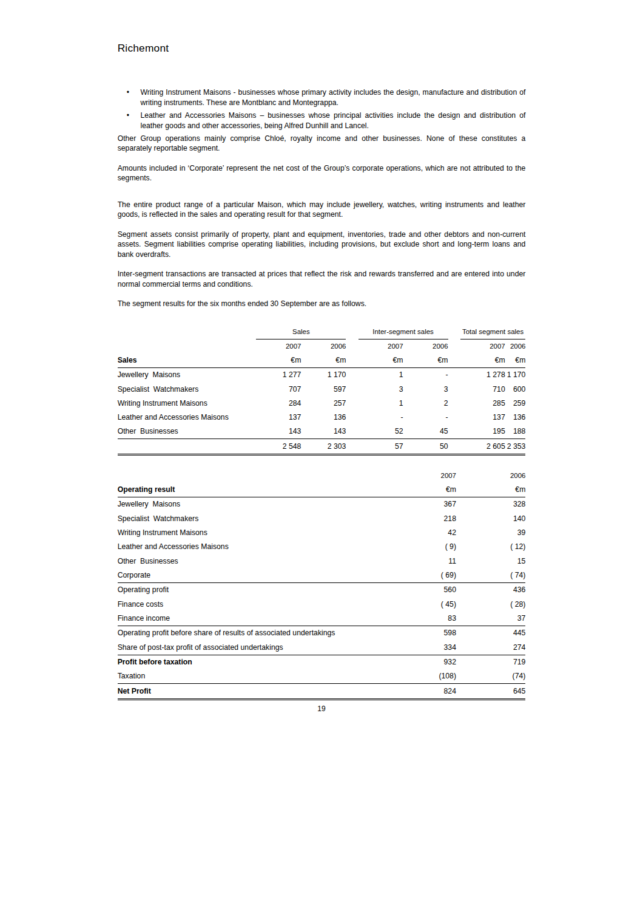Richemont
Writing Instrument Maisons - businesses whose primary activity includes the design, manufacture and distribution of writing instruments. These are Montblanc and Montegrappa.
Leather and Accessories Maisons – businesses whose principal activities include the design and distribution of leather goods and other accessories, being Alfred Dunhill and Lancel.
Other Group operations mainly comprise Chloé, royalty income and other businesses. None of these constitutes a separately reportable segment.
Amounts included in ‘Corporate’ represent the net cost of the Group’s corporate operations, which are not attributed to the segments.
The entire product range of a particular Maison, which may include jewellery, watches, writing instruments and leather goods, is reflected in the sales and operating result for that segment.
Segment assets consist primarily of property, plant and equipment, inventories, trade and other debtors and non-current assets. Segment liabilities comprise operating liabilities, including provisions, but exclude short and long-term loans and bank overdrafts.
Inter-segment transactions are transacted at prices that reflect the risk and rewards transferred and are entered into under normal commercial terms and conditions.
The segment results for the six months ended 30 September are as follows.
| | Sales | | Inter-segment sales | | Total segment sales |
| | 2007 | 2006 | | 2007 | 2006 | | 2007 | 2006 |
| Sales | €m | €m | | €m | €m | | €m | €m |
| Jewellery Maisons | 1 277 | 1 170 | | 1 | - | | 1 278 | 1 170 |
| Specialist Watchmakers | 707 | 597 | | 3 | 3 | | 710 | 600 |
| Writing Instrument Maisons | 284 | 257 | | 1 | 2 | | 285 | 259 |
| Leather and Accessories Maisons | 137 | 136 | | - | - | | 137 | 136 |
| Other Businesses | 143 | 143 | | 52 | 45 | | 195 | 188 |
| | 2 548 | 2 303 | | 57 | 50 | | 2 605 | 2 353 |
| | 2007 | 2006 |
| Operating result | €m | €m |
| Jewellery Maisons | 367 | 328 |
| Specialist Watchmakers | 218 | 140 |
| Writing Instrument Maisons | 42 | 39 |
| Leather and Accessories Maisons | ( 9) | ( 12) |
| Other Businesses | 11 | 15 |
| Corporate | ( 69) | ( 74) |
| Operating profit | 560 | 436 |
| Finance costs | ( 45) | ( 28) |
| Finance income | 83 | 37 |
| Operating profit before share of results of associated undertakings | 598 | 445 |
| Share of post-tax profit of associated undertakings | 334 | 274 |
| Profit before taxation | 932 | 719 |
| Taxation | (108) | (74) |
| Net Profit | 824 | 645 |
19